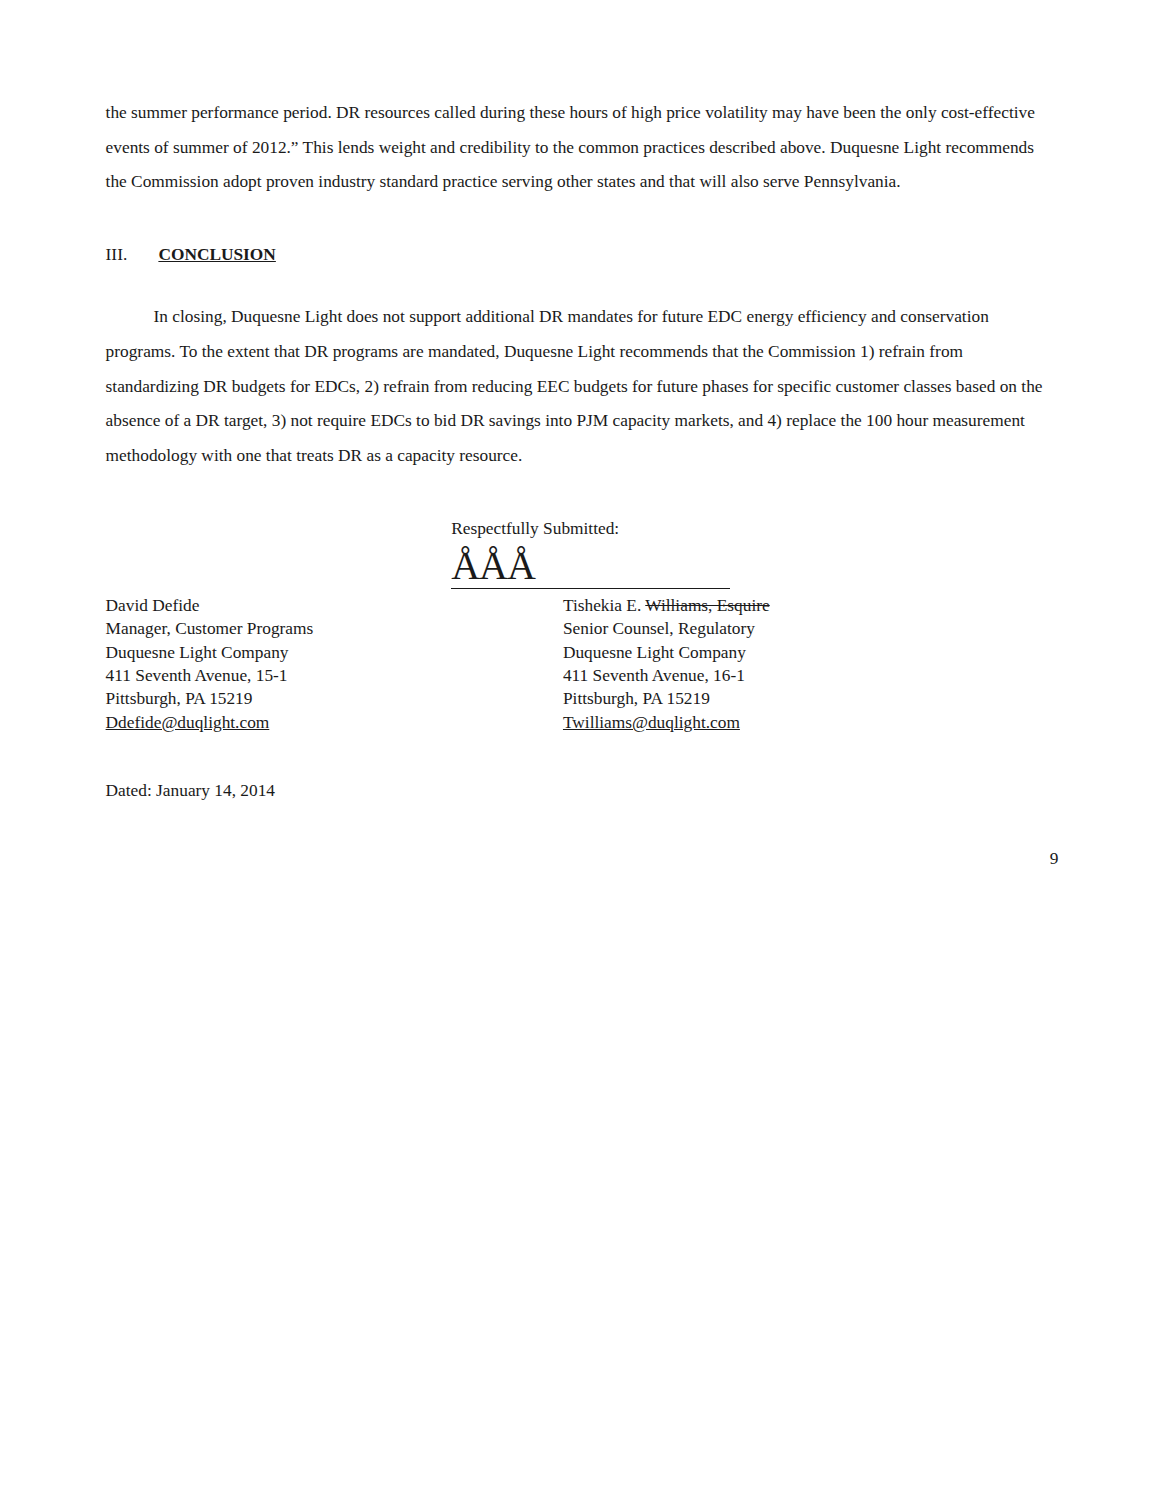the summer performance period. DR resources called during these hours of high price volatility may have been the only cost-effective events of summer of 2012.” This lends weight and credibility to the common practices described above. Duquesne Light recommends the Commission adopt proven industry standard practice serving other states and that will also serve Pennsylvania.
III. CONCLUSION
In closing, Duquesne Light does not support additional DR mandates for future EDC energy efficiency and conservation programs. To the extent that DR programs are mandated, Duquesne Light recommends that the Commission 1) refrain from standardizing DR budgets for EDCs, 2) refrain from reducing EEC budgets for future phases for specific customer classes based on the absence of a DR target, 3) not require EDCs to bid DR savings into PJM capacity markets, and 4) replace the 100 hour measurement methodology with one that treats DR as a capacity resource.
Respectfully Submitted:
ÅÅÅ
| David Defide Manager, Customer Programs Duquesne Light Company 411 Seventh Avenue, 15-1 Pittsburgh, PA 15219 Ddefide@duqlight.com | Tishekia E. Williams, Esquire Senior Counsel, Regulatory Duquesne Light Company 411 Seventh Avenue, 16-1 Pittsburgh, PA 15219 Twilliams@duqlight.com |
Dated: January 14, 2014
9